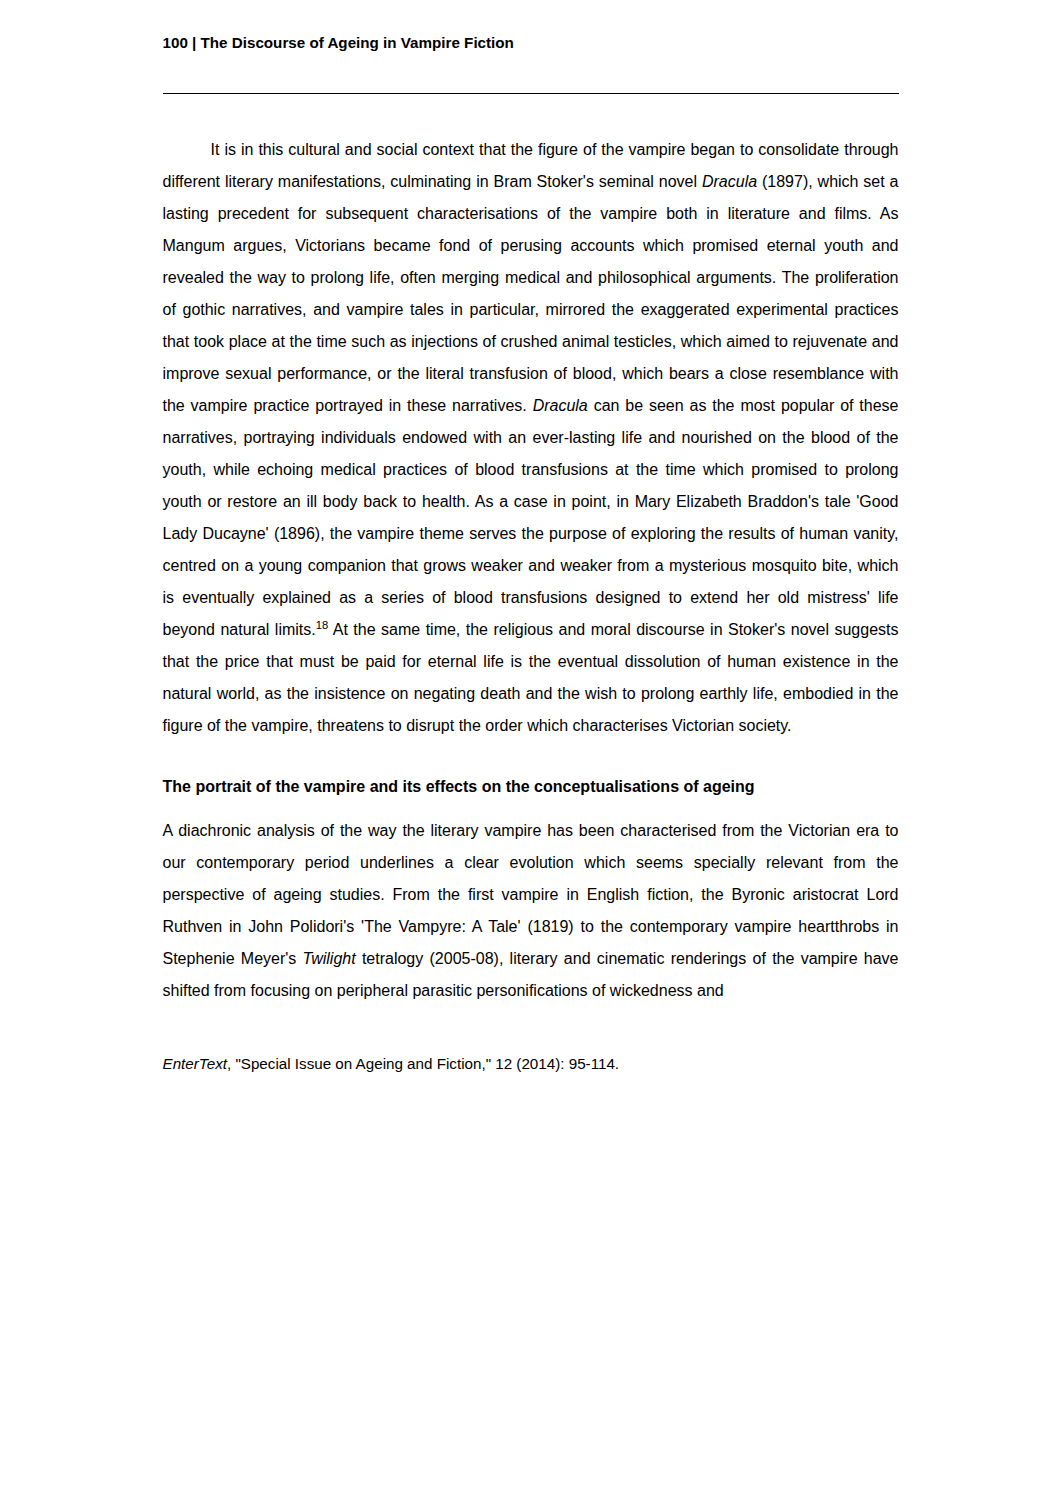100 | The Discourse of Ageing in Vampire Fiction
It is in this cultural and social context that the figure of the vampire began to consolidate through different literary manifestations, culminating in Bram Stoker's seminal novel Dracula (1897), which set a lasting precedent for subsequent characterisations of the vampire both in literature and films. As Mangum argues, Victorians became fond of perusing accounts which promised eternal youth and revealed the way to prolong life, often merging medical and philosophical arguments. The proliferation of gothic narratives, and vampire tales in particular, mirrored the exaggerated experimental practices that took place at the time such as injections of crushed animal testicles, which aimed to rejuvenate and improve sexual performance, or the literal transfusion of blood, which bears a close resemblance with the vampire practice portrayed in these narratives. Dracula can be seen as the most popular of these narratives, portraying individuals endowed with an ever-lasting life and nourished on the blood of the youth, while echoing medical practices of blood transfusions at the time which promised to prolong youth or restore an ill body back to health. As a case in point, in Mary Elizabeth Braddon's tale 'Good Lady Ducayne' (1896), the vampire theme serves the purpose of exploring the results of human vanity, centred on a young companion that grows weaker and weaker from a mysterious mosquito bite, which is eventually explained as a series of blood transfusions designed to extend her old mistress' life beyond natural limits.18 At the same time, the religious and moral discourse in Stoker's novel suggests that the price that must be paid for eternal life is the eventual dissolution of human existence in the natural world, as the insistence on negating death and the wish to prolong earthly life, embodied in the figure of the vampire, threatens to disrupt the order which characterises Victorian society.
The portrait of the vampire and its effects on the conceptualisations of ageing
A diachronic analysis of the way the literary vampire has been characterised from the Victorian era to our contemporary period underlines a clear evolution which seems specially relevant from the perspective of ageing studies. From the first vampire in English fiction, the Byronic aristocrat Lord Ruthven in John Polidori's 'The Vampyre: A Tale' (1819) to the contemporary vampire heartthrobs in Stephenie Meyer's Twilight tetralogy (2005-08), literary and cinematic renderings of the vampire have shifted from focusing on peripheral parasitic personifications of wickedness and
EnterText, "Special Issue on Ageing and Fiction," 12 (2014): 95-114.